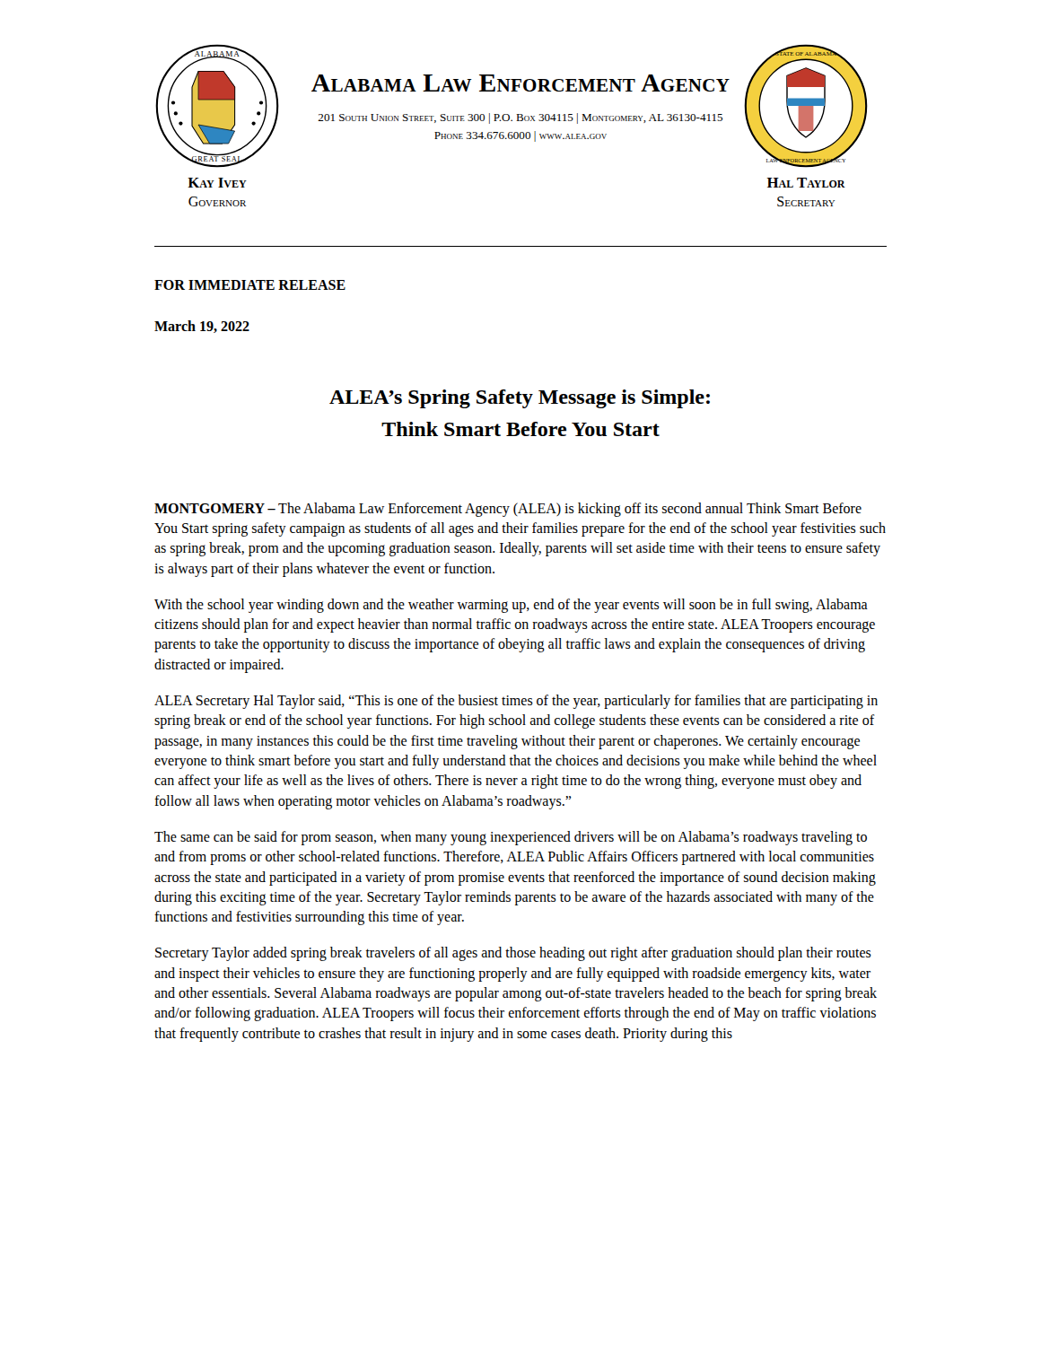Kay Ivey Governor
Alabama Law Enforcement Agency
201 South Union Street, Suite 300 | P.O. Box 304115 | Montgomery, AL 36130-4115
Phone 334.676.6000 | www.alea.gov
Hal Taylor Secretary
FOR IMMEDIATE RELEASE
March 19, 2022
ALEA’s Spring Safety Message is Simple: Think Smart Before You Start
MONTGOMERY – The Alabama Law Enforcement Agency (ALEA) is kicking off its second annual Think Smart Before You Start spring safety campaign as students of all ages and their families prepare for the end of the school year festivities such as spring break, prom and the upcoming graduation season. Ideally, parents will set aside time with their teens to ensure safety is always part of their plans whatever the event or function.
With the school year winding down and the weather warming up, end of the year events will soon be in full swing, Alabama citizens should plan for and expect heavier than normal traffic on roadways across the entire state. ALEA Troopers encourage parents to take the opportunity to discuss the importance of obeying all traffic laws and explain the consequences of driving distracted or impaired.
ALEA Secretary Hal Taylor said, “This is one of the busiest times of the year, particularly for families that are participating in spring break or end of the school year functions. For high school and college students these events can be considered a rite of passage, in many instances this could be the first time traveling without their parent or chaperones. We certainly encourage everyone to think smart before you start and fully understand that the choices and decisions you make while behind the wheel can affect your life as well as the lives of others. There is never a right time to do the wrong thing, everyone must obey and follow all laws when operating motor vehicles on Alabama’s roadways.”
The same can be said for prom season, when many young inexperienced drivers will be on Alabama’s roadways traveling to and from proms or other school-related functions. Therefore, ALEA Public Affairs Officers partnered with local communities across the state and participated in a variety of prom promise events that reenforced the importance of sound decision making during this exciting time of the year. Secretary Taylor reminds parents to be aware of the hazards associated with many of the functions and festivities surrounding this time of year.
Secretary Taylor added spring break travelers of all ages and those heading out right after graduation should plan their routes and inspect their vehicles to ensure they are functioning properly and are fully equipped with roadside emergency kits, water and other essentials. Several Alabama roadways are popular among out-of-state travelers headed to the beach for spring break and/or following graduation. ALEA Troopers will focus their enforcement efforts through the end of May on traffic violations that frequently contribute to crashes that result in injury and in some cases death. Priority during this